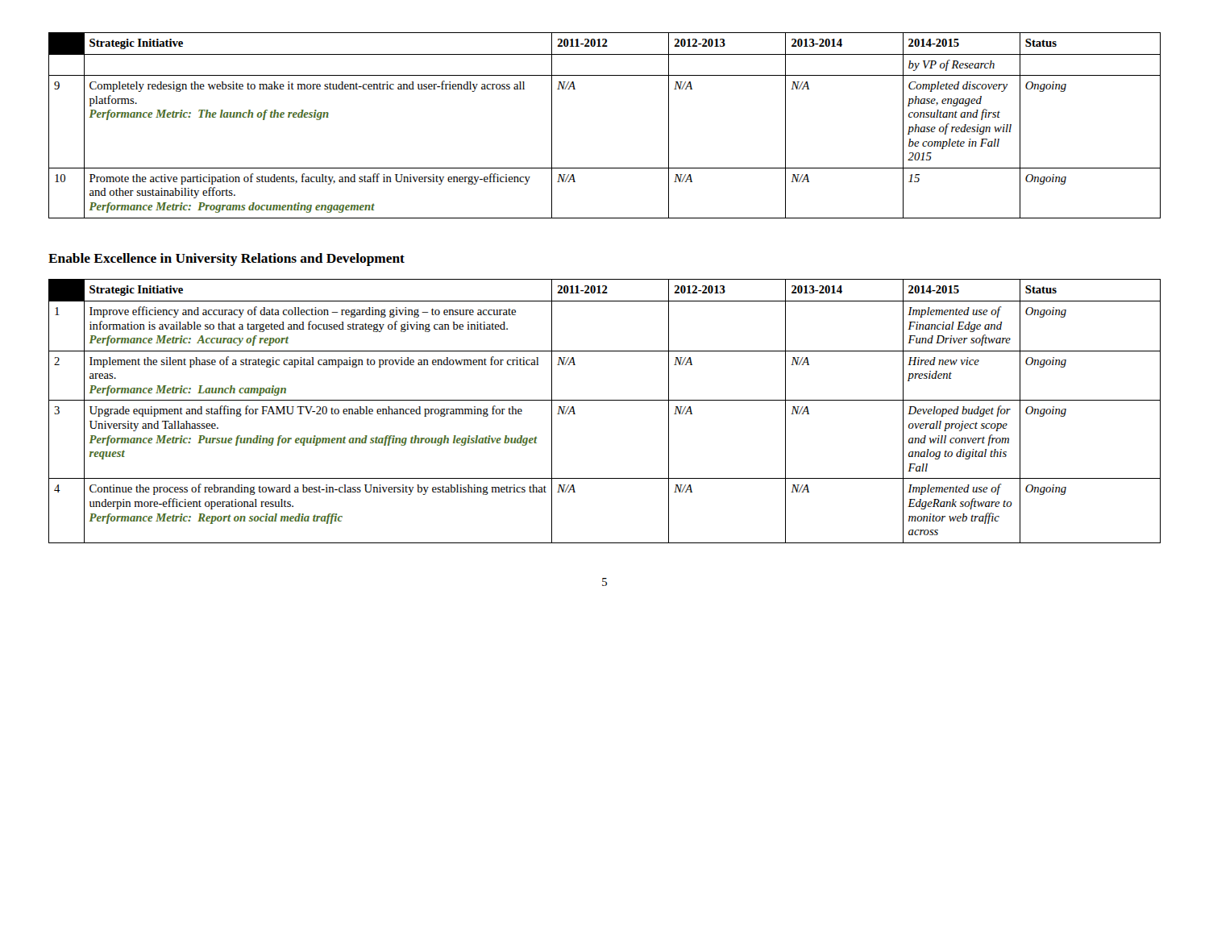| | Strategic Initiative | 2011-2012 | 2012-2013 | 2013-2014 | 2014-2015 | Status |
| --- | --- | --- | --- | --- | --- | --- |
| | | | | | by VP of Research | |
| 9 | Completely redesign the website to make it more student-centric and user-friendly across all platforms. Performance Metric: The launch of the redesign | N/A | N/A | N/A | Completed discovery phase, engaged consultant and first phase of redesign will be complete in Fall 2015 | Ongoing |
| 10 | Promote the active participation of students, faculty, and staff in University energy-efficiency and other sustainability efforts. Performance Metric: Programs documenting engagement | N/A | N/A | N/A | 15 | Ongoing |
Enable Excellence in University Relations and Development
| | Strategic Initiative | 2011-2012 | 2012-2013 | 2013-2014 | 2014-2015 | Status |
| --- | --- | --- | --- | --- | --- | --- |
| 1 | Improve efficiency and accuracy of data collection – regarding giving – to ensure accurate information is available so that a targeted and focused strategy of giving can be initiated. Performance Metric: Accuracy of report | | | | Implemented use of Financial Edge and Fund Driver software | Ongoing |
| 2 | Implement the silent phase of a strategic capital campaign to provide an endowment for critical areas. Performance Metric: Launch campaign | N/A | N/A | N/A | Hired new vice president | Ongoing |
| 3 | Upgrade equipment and staffing for FAMU TV-20 to enable enhanced programming for the University and Tallahassee. Performance Metric: Pursue funding for equipment and staffing through legislative budget request | N/A | N/A | N/A | Developed budget for overall project scope and will convert from analog to digital this Fall | Ongoing |
| 4 | Continue the process of rebranding toward a best-in-class University by establishing metrics that underpin more-efficient operational results. Performance Metric: Report on social media traffic | N/A | N/A | N/A | Implemented use of EdgeRank software to monitor web traffic across | Ongoing |
5